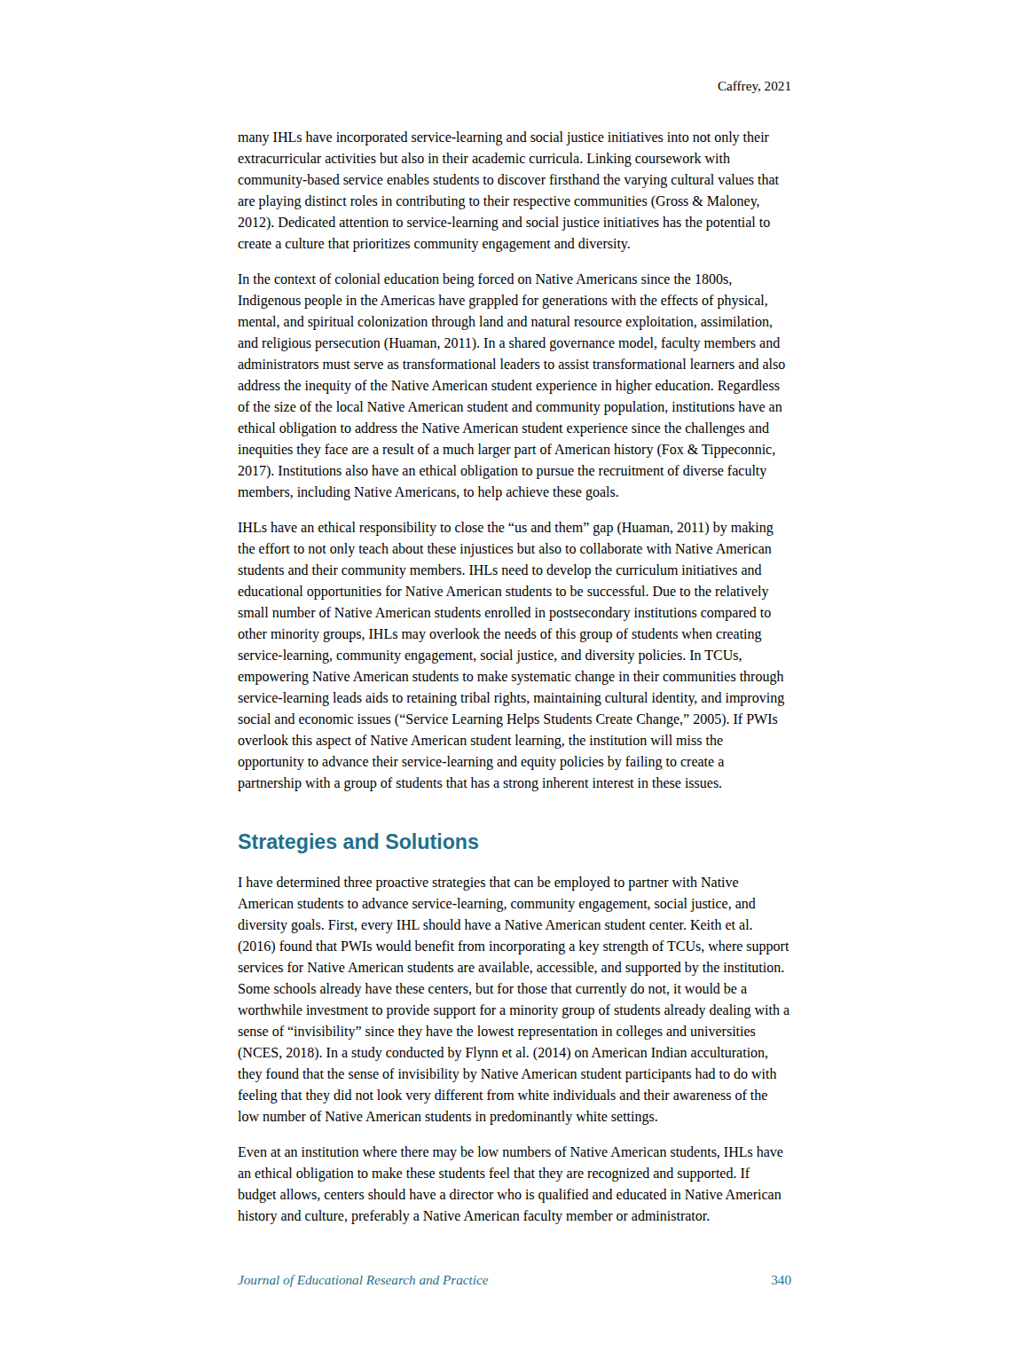Caffrey, 2021
many IHLs have incorporated service-learning and social justice initiatives into not only their extracurricular activities but also in their academic curricula. Linking coursework with community-based service enables students to discover firsthand the varying cultural values that are playing distinct roles in contributing to their respective communities (Gross & Maloney, 2012). Dedicated attention to service-learning and social justice initiatives has the potential to create a culture that prioritizes community engagement and diversity.
In the context of colonial education being forced on Native Americans since the 1800s, Indigenous people in the Americas have grappled for generations with the effects of physical, mental, and spiritual colonization through land and natural resource exploitation, assimilation, and religious persecution (Huaman, 2011). In a shared governance model, faculty members and administrators must serve as transformational leaders to assist transformational learners and also address the inequity of the Native American student experience in higher education. Regardless of the size of the local Native American student and community population, institutions have an ethical obligation to address the Native American student experience since the challenges and inequities they face are a result of a much larger part of American history (Fox & Tippeconnic, 2017). Institutions also have an ethical obligation to pursue the recruitment of diverse faculty members, including Native Americans, to help achieve these goals.
IHLs have an ethical responsibility to close the “us and them” gap (Huaman, 2011) by making the effort to not only teach about these injustices but also to collaborate with Native American students and their community members. IHLs need to develop the curriculum initiatives and educational opportunities for Native American students to be successful. Due to the relatively small number of Native American students enrolled in postsecondary institutions compared to other minority groups, IHLs may overlook the needs of this group of students when creating service-learning, community engagement, social justice, and diversity policies. In TCUs, empowering Native American students to make systematic change in their communities through service-learning leads aids to retaining tribal rights, maintaining cultural identity, and improving social and economic issues (“Service Learning Helps Students Create Change,” 2005). If PWIs overlook this aspect of Native American student learning, the institution will miss the opportunity to advance their service-learning and equity policies by failing to create a partnership with a group of students that has a strong inherent interest in these issues.
Strategies and Solutions
I have determined three proactive strategies that can be employed to partner with Native American students to advance service-learning, community engagement, social justice, and diversity goals. First, every IHL should have a Native American student center. Keith et al. (2016) found that PWIs would benefit from incorporating a key strength of TCUs, where support services for Native American students are available, accessible, and supported by the institution. Some schools already have these centers, but for those that currently do not, it would be a worthwhile investment to provide support for a minority group of students already dealing with a sense of “invisibility” since they have the lowest representation in colleges and universities (NCES, 2018). In a study conducted by Flynn et al. (2014) on American Indian acculturation, they found that the sense of invisibility by Native American student participants had to do with feeling that they did not look very different from white individuals and their awareness of the low number of Native American students in predominantly white settings.
Even at an institution where there may be low numbers of Native American students, IHLs have an ethical obligation to make these students feel that they are recognized and supported. If budget allows, centers should have a director who is qualified and educated in Native American history and culture, preferably a Native American faculty member or administrator.
Journal of Educational Research and Practice 340